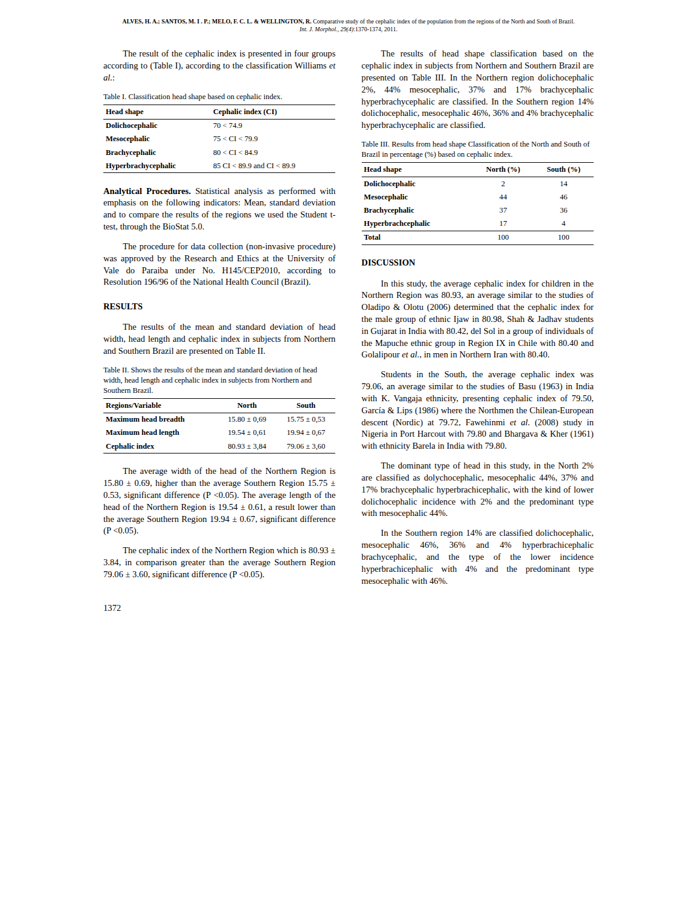ALVES, H. A.; SANTOS, M. I . P.; MELO, F. C. L. & WELLINGTON, R. Comparative study of the cephalic index of the population from the regions of the North and South of Brazil.
Int. J. Morphol., 29(4):1370-1374, 2011.
The result of the cephalic index is presented in four groups according to (Table I), according to the classification Williams et al.:
Table I. Classification head shape based on cephalic index.
| Head shape | Cephalic index (CI) |
| --- | --- |
| Dolichocephalic | 70 < 74.9 |
| Mesocephalic | 75 < CI < 79.9 |
| Brachycephalic | 80 < CI < 84.9 |
| Hyperbrachycephalic | 85 CI < 89.9 and CI < 89.9 |
Analytical Procedures. Statistical analysis as performed with emphasis on the following indicators: Mean, standard deviation and to compare the results of the regions we used the Student t-test, through the BioStat 5.0.
The procedure for data collection (non-invasive procedure) was approved by the Research and Ethics at the University of Vale do Paraiba under No. H145/CEP2010, according to Resolution 196/96 of the National Health Council (Brazil).
RESULTS
The results of the mean and standard deviation of head width, head length and cephalic index in subjects from Northern and Southern Brazil are presented on Table II.
Table II. Shows the results of the mean and standard deviation of head width, head length and cephalic index in subjects from Northern and Southern Brazil.
| Regions/Variable | North | South |
| --- | --- | --- |
| Maximum head breadth | 15.80 ± 0,69 | 15.75 ± 0,53 |
| Maximum head length | 19.54 ± 0,61 | 19.94 ± 0,67 |
| Cephalic index | 80.93 ± 3,84 | 79.06 ± 3,60 |
The average width of the head of the Northern Region is 15.80 ± 0.69, higher than the average Southern Region 15.75 ± 0.53, significant difference (P <0.05). The average length of the head of the Northern Region is 19.54 ± 0.61, a result lower than the average Southern Region 19.94 ± 0.67, significant difference (P <0.05).
The cephalic index of the Northern Region which is 80.93 ± 3.84, in comparison greater than the average Southern Region 79.06 ± 3.60, significant difference (P <0.05).
The results of head shape classification based on the cephalic index in subjects from Northern and Southern Brazil are presented on Table III. In the Northern region dolichocephalic 2%, 44% mesocephalic, 37% and 17% brachycephalic hyperbrachycephalic are classified. In the Southern region 14% dolichocephalic, mesocephalic 46%, 36% and 4% brachycephalic hyperbrachycephalic are classified.
Table III. Results from head shape Classification of the North and South of Brazil in percentage (%) based on cephalic index.
| Head shape | North (%) | South (%) |
| --- | --- | --- |
| Dolichocephalic | 2 | 14 |
| Mesocephalic | 44 | 46 |
| Brachycephalic | 37 | 36 |
| Hyperbrachcephalic | 17 | 4 |
| Total | 100 | 100 |
DISCUSSION
In this study, the average cephalic index for children in the Northern Region was 80.93, an average similar to the studies of Oladipo & Olotu (2006) determined that the cephalic index for the male group of ethnic Ijaw in 80.98, Shah & Jadhav students in Gujarat in India with 80.42, del Sol in a group of individuals of the Mapuche ethnic group in Region IX in Chile with 80.40 and Golalipour et al., in men in Northern Iran with 80.40.
Students in the South, the average cephalic index was 79.06, an average similar to the studies of Basu (1963) in India with K. Vangaja ethnicity, presenting cephalic index of 79.50, García & Lips (1986) where the Northmen the Chilean-European descent (Nordic) at 79.72, Fawehinmi et al. (2008) study in Nigeria in Port Harcout with 79.80 and Bhargava & Kher (1961) with ethnicity Barela in India with 79.80.
The dominant type of head in this study, in the North 2% are classified as dolychocephalic, mesocephalic 44%, 37% and 17% brachycephalic hyperbrachicephalic, with the kind of lower dolichocephalic incidence with 2% and the predominant type with mesocephalic 44%.
In the Southern region 14% are classified dolichocephalic, mesocephalic 46%, 36% and 4% hyperbrachicephalic brachycephalic, and the type of the lower incidence hyperbrachicephalic with 4% and the predominant type mesocephalic with 46%.
1372